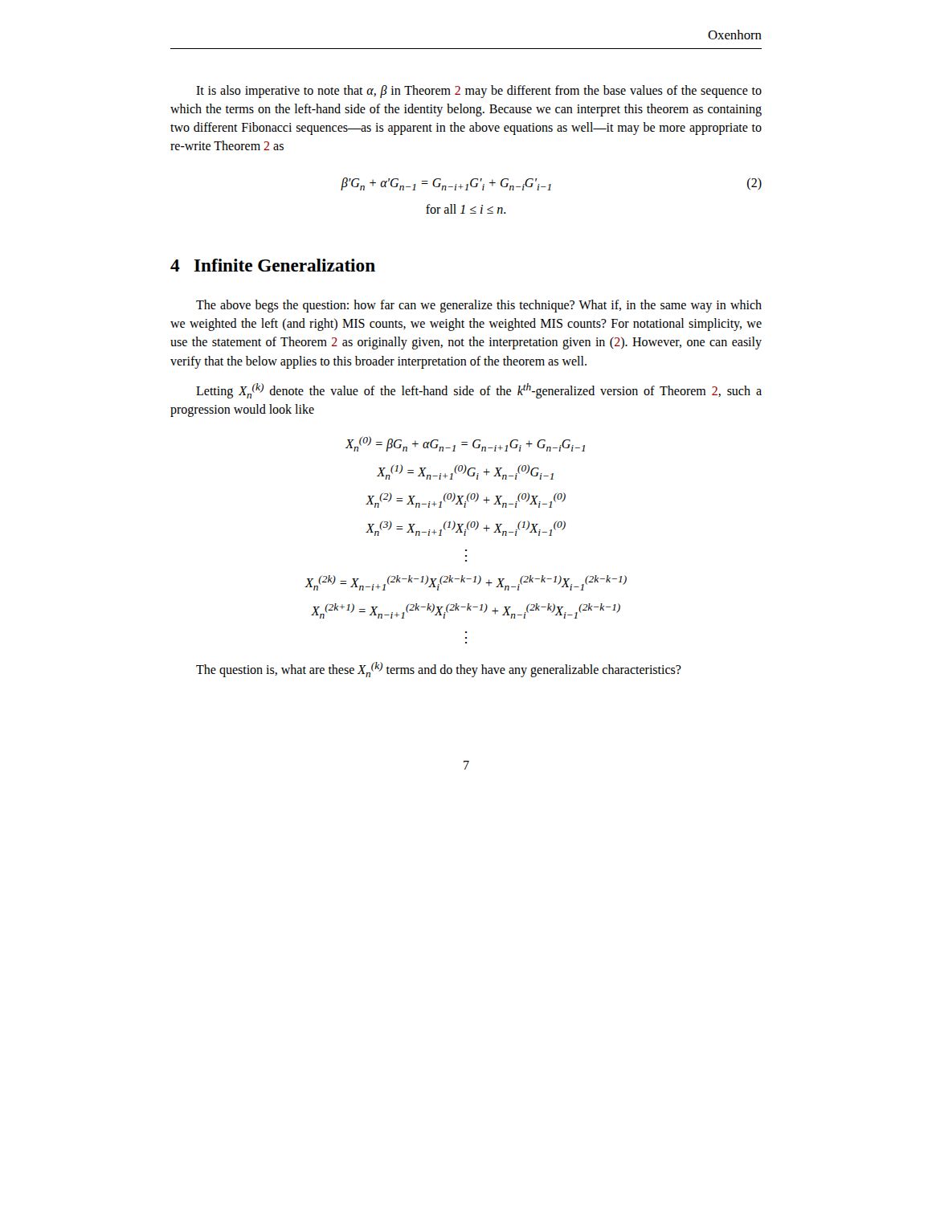Oxenhorn
It is also imperative to note that α, β in Theorem 2 may be different from the base values of the sequence to which the terms on the left-hand side of the identity belong. Because we can interpret this theorem as containing two different Fibonacci sequences—as is apparent in the above equations as well—it may be more appropriate to re-write Theorem 2 as
β′Gn + α′Gn−1 = Gn−i+1G′i + Gn−iG′i−1
(2)
for all 1 ≤ i ≤ n.
4 Infinite Generalization
The above begs the question: how far can we generalize this technique? What if, in the same way in which we weighted the left (and right) MIS counts, we weight the weighted MIS counts? For notational simplicity, we use the statement of Theorem 2 as originally given, not the interpretation given in (2). However, one can easily verify that the below applies to this broader interpretation of the theorem as well.
Letting Xn(k) denote the value of the left-hand side of the kth-generalized version of Theorem 2, such a progression would look like
Xn(0) = βGn + αGn−1 = Gn−i+1Gi + Gn−iGi−1
Xn(1) = Xn−i+1(0)Gi + Xn−i(0)Gi−1
Xn(2) = Xn−i+1(0)Xi(0) + Xn−i(0)Xi−1(0)
Xn(3) = Xn−i+1(1)Xi(0) + Xn−i(1)Xi−1(0)
⋮
Xn(2k) = Xn−i+1(2k−k−1)Xi(2k−k−1) + Xn−i(2k−k−1)Xi−1(2k−k−1)
Xn(2k+1) = Xn−i+1(2k−k)Xi(2k−k−1) + Xn−i(2k−k)Xi−1(2k−k−1)
⋮
The question is, what are these Xn(k) terms and do they have any generalizable characteristics?
7